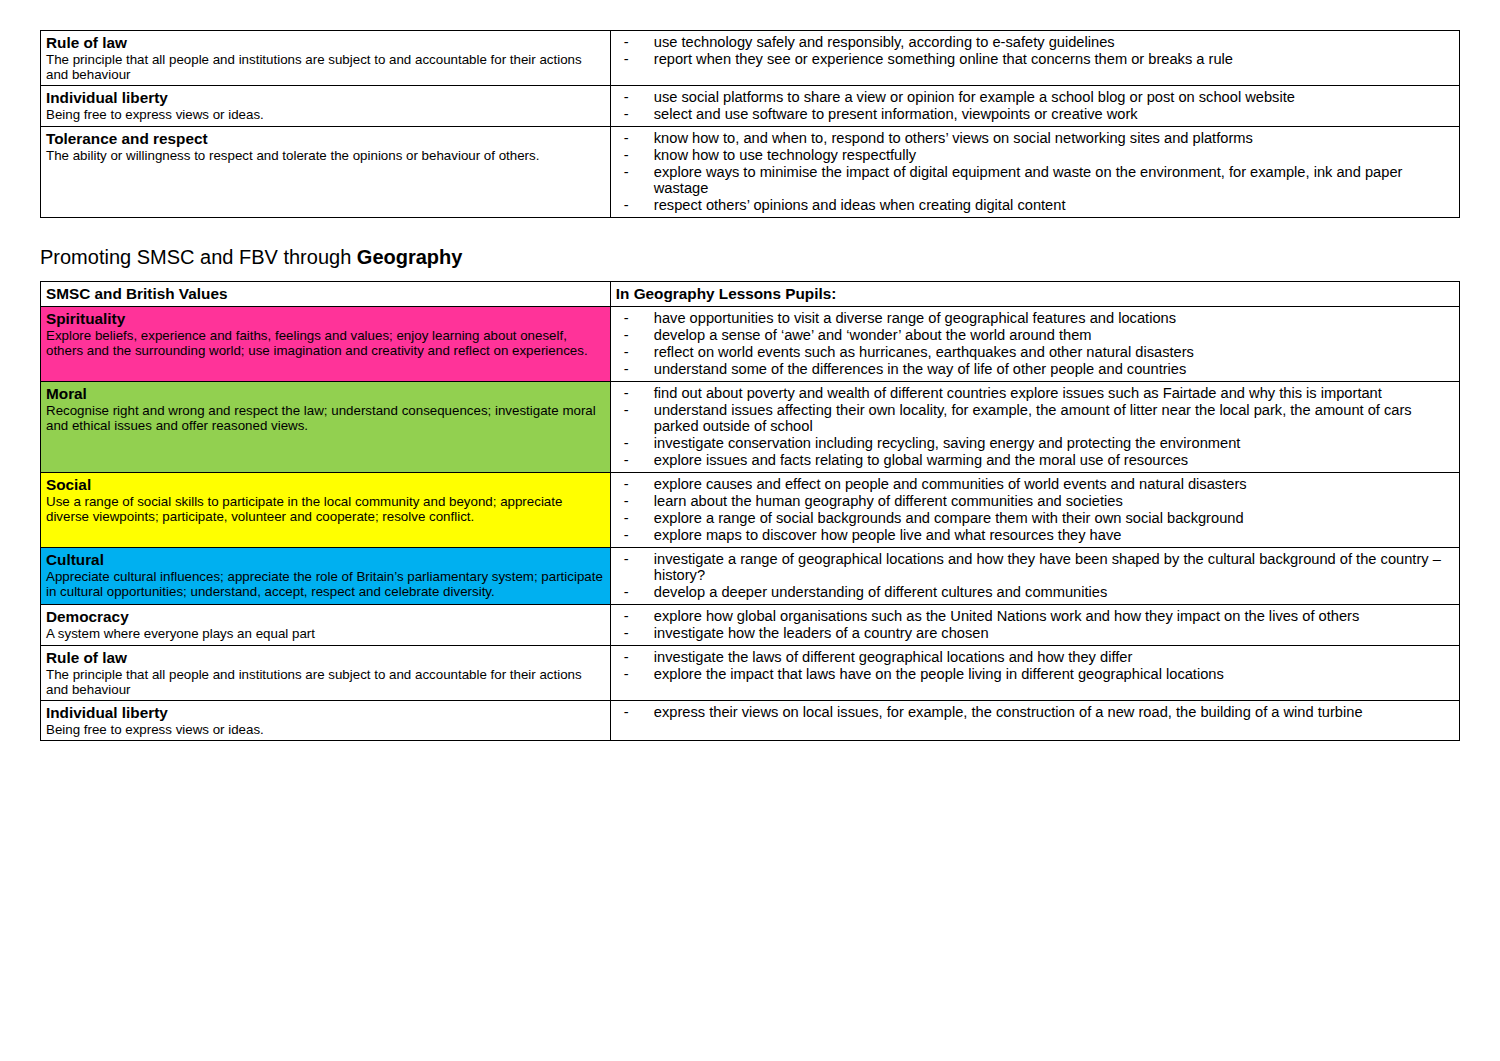| Rule of law The principle that all people and institutions are subject to and accountable for their actions and behaviour | use technology safely and responsibly, according to e-safety guidelines report when they see or experience something online that concerns them or breaks a rule |
| Individual liberty Being free to express views or ideas. | use social platforms to share a view or opinion for example a school blog or post on school website select and use software to present information, viewpoints or creative work |
| Tolerance and respect The ability or willingness to respect and tolerate the opinions or behaviour of others. | know how to, and when to, respond to others’ views on social networking sites and platforms know how to use technology respectfully explore ways to minimise the impact of digital equipment and waste on the environment, for example, ink and paper wastage respect others’ opinions and ideas when creating digital content |
Promoting SMSC and FBV through Geography
| SMSC and British Values | In Geography Lessons Pupils: |
| Spirituality Explore beliefs, experience and faiths, feelings and values; enjoy learning about oneself, others and the surrounding world; use imagination and creativity and reflect on experiences. | have opportunities to visit a diverse range of geographical features and locations develop a sense of ‘awe’ and ‘wonder’ about the world around them reflect on world events such as hurricanes, earthquakes and other natural disasters understand some of the differences in the way of life of other people and countries |
| Moral Recognise right and wrong and respect the law; understand consequences; investigate moral and ethical issues and offer reasoned views. | find out about poverty and wealth of different countries explore issues such as Fairtade and why this is important understand issues affecting their own locality, for example, the amount of litter near the local park, the amount of cars parked outside of school investigate conservation including recycling, saving energy and protecting the environment explore issues and facts relating to global warming and the moral use of resources |
| Social Use a range of social skills to participate in the local community and beyond; appreciate diverse viewpoints; participate, volunteer and cooperate; resolve conflict. | explore causes and effect on people and communities of world events and natural disasters learn about the human geography of different communities and societies explore a range of social backgrounds and compare them with their own social background explore maps to discover how people live and what resources they have |
| Cultural Appreciate cultural influences; appreciate the role of Britain’s parliamentary system; participate in cultural opportunities; understand, accept, respect and celebrate diversity. | investigate a range of geographical locations and how they have been shaped by the cultural background of the country – history? develop a deeper understanding of different cultures and communities |
| Democracy A system where everyone plays an equal part | explore how global organisations such as the United Nations work and how they impact on the lives of others investigate how the leaders of a country are chosen |
| Rule of law The principle that all people and institutions are subject to and accountable for their actions and behaviour | investigate the laws of different geographical locations and how they differ explore the impact that laws have on the people living in different geographical locations |
| Individual liberty Being free to express views or ideas. | express their views on local issues, for example, the construction of a new road, the building of a wind turbine |